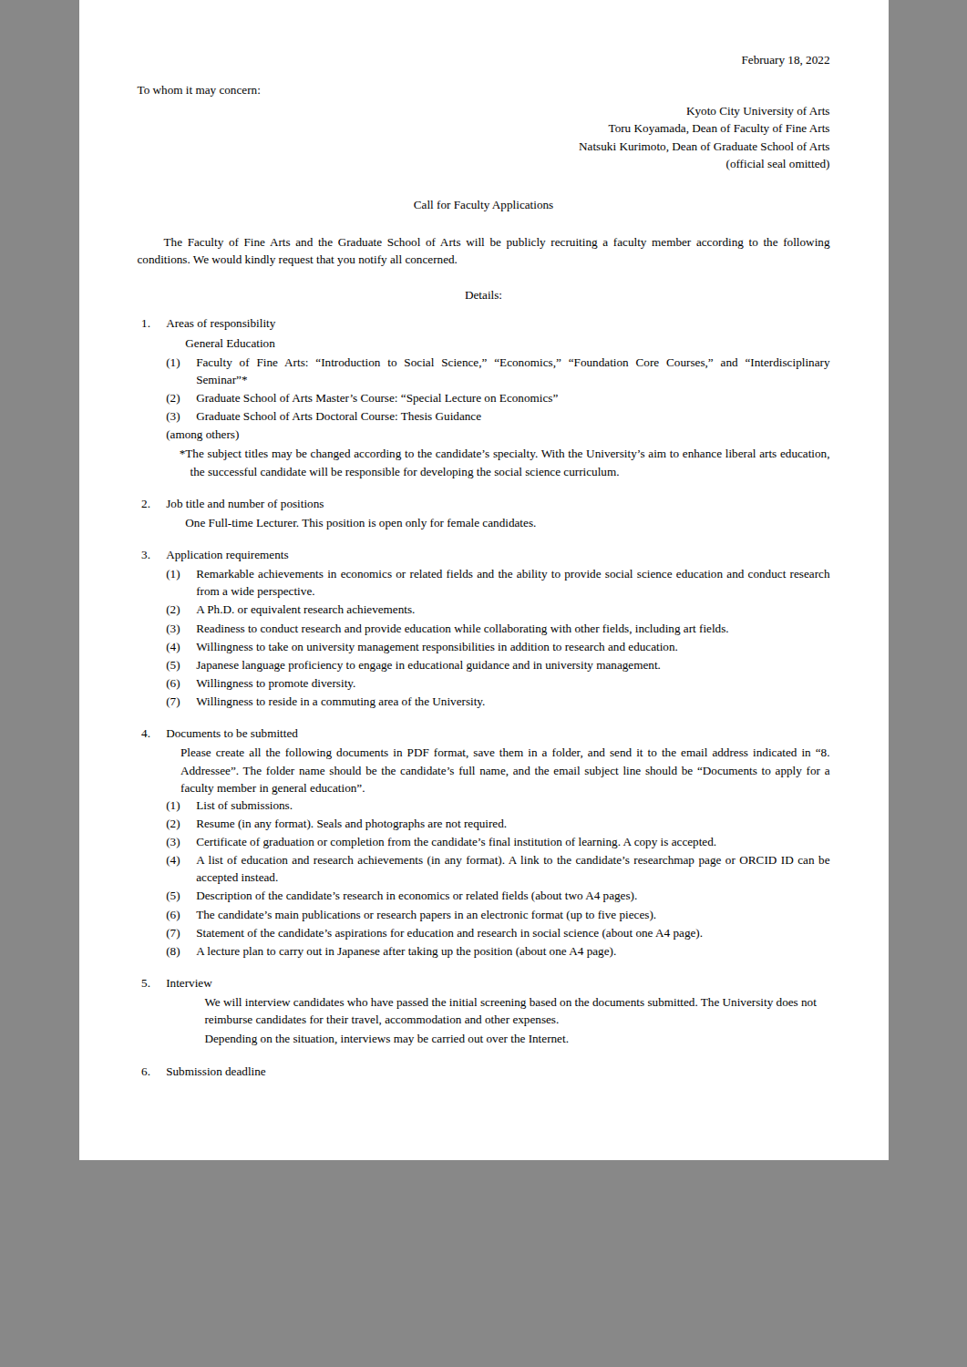February 18, 2022
To whom it may concern:
Kyoto City University of Arts
Toru Koyamada, Dean of Faculty of Fine Arts
Natsuki Kurimoto, Dean of Graduate School of Arts
(official seal omitted)
Call for Faculty Applications
The Faculty of Fine Arts and the Graduate School of Arts will be publicly recruiting a faculty member according to the following conditions. We would kindly request that you notify all concerned.
Details:
Areas of responsibility
General Education
Faculty of Fine Arts: “Introduction to Social Science,” “Economics,” “Foundation Core Courses,” and “Interdisciplinary Seminar”*
Graduate School of Arts Master’s Course: “Special Lecture on Economics”
Graduate School of Arts Doctoral Course: Thesis Guidance
(among others)
*The subject titles may be changed according to the candidate’s specialty. With the University’s aim to enhance liberal arts education, the successful candidate will be responsible for developing the social science curriculum.
Job title and number of positions
One Full-time Lecturer. This position is open only for female candidates.
Application requirements
Remarkable achievements in economics or related fields and the ability to provide social science education and conduct research from a wide perspective.
A Ph.D. or equivalent research achievements.
Readiness to conduct research and provide education while collaborating with other fields, including art fields.
Willingness to take on university management responsibilities in addition to research and education.
Japanese language proficiency to engage in educational guidance and in university management.
Willingness to promote diversity.
Willingness to reside in a commuting area of the University.
Documents to be submitted
Please create all the following documents in PDF format, save them in a folder, and send it to the email address indicated in “8. Addressee”. The folder name should be the candidate’s full name, and the email subject line should be “Documents to apply for a faculty member in general education”.
List of submissions.
Resume (in any format). Seals and photographs are not required.
Certificate of graduation or completion from the candidate’s final institution of learning. A copy is accepted.
A list of education and research achievements (in any format). A link to the candidate’s researchmap page or ORCID ID can be accepted instead.
Description of the candidate’s research in economics or related fields (about two A4 pages).
The candidate’s main publications or research papers in an electronic format (up to five pieces).
Statement of the candidate’s aspirations for education and research in social science (about one A4 page).
A lecture plan to carry out in Japanese after taking up the position (about one A4 page).
Interview
We will interview candidates who have passed the initial screening based on the documents submitted. The University does not reimburse candidates for their travel, accommodation and other expenses.
Depending on the situation, interviews may be carried out over the Internet.
Submission deadline